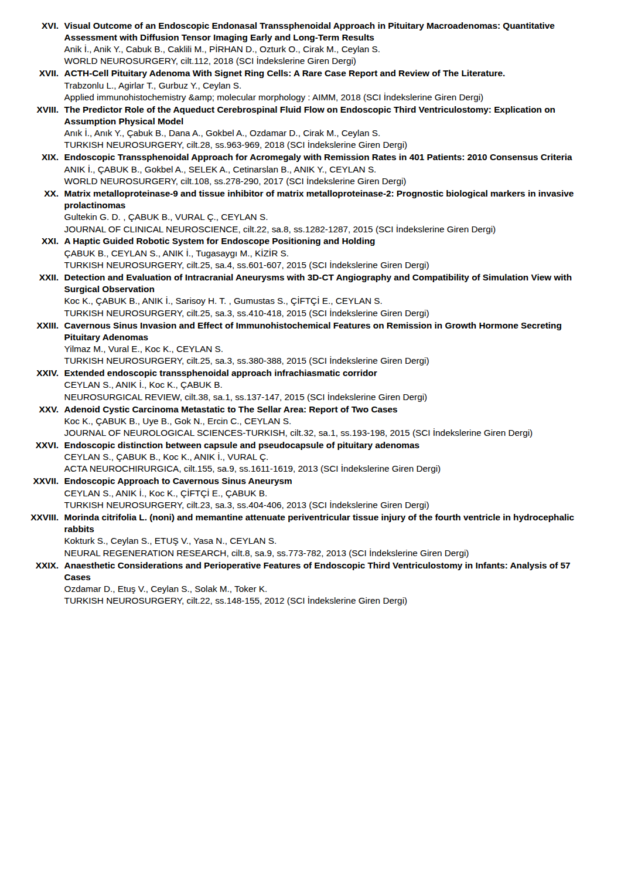Visual Outcome of an Endoscopic Endonasal Transsphenoidal Approach in Pituitary Macroadenomas: Quantitative Assessment with Diffusion Tensor Imaging Early and Long-Term Results
Anik İ., Anik Y., Cabuk B., Caklili M., PİRHAN D., Ozturk O., Cirak M., Ceylan S.
WORLD NEUROSURGERY, cilt.112, 2018 (SCI İndekslerine Giren Dergi)
ACTH-Cell Pituitary Adenoma With Signet Ring Cells: A Rare Case Report and Review of The Literature.
Trabzonlu L., Agirlar T., Gurbuz Y., Ceylan S.
Applied immunohistochemistry &amp; molecular morphology : AIMM, 2018 (SCI İndekslerine Giren Dergi)
The Predictor Role of the Aqueduct Cerebrospinal Fluid Flow on Endoscopic Third Ventriculostomy: Explication on Assumption Physical Model
Anık İ., Anık Y., Çabuk B., Dana A., Gokbel A., Ozdamar D., Cirak M., Ceylan S.
TURKISH NEUROSURGERY, cilt.28, ss.963-969, 2018 (SCI İndekslerine Giren Dergi)
Endoscopic Transsphenoidal Approach for Acromegaly with Remission Rates in 401 Patients: 2010 Consensus Criteria
ANIK İ., ÇABUK B., Gokbel A., SELEK A., Cetinarslan B., ANIK Y., CEYLAN S.
WORLD NEUROSURGERY, cilt.108, ss.278-290, 2017 (SCI İndekslerine Giren Dergi)
Matrix metalloproteinase-9 and tissue inhibitor of matrix metalloproteinase-2: Prognostic biological markers in invasive prolactinomas
Gultekin G. D. , ÇABUK B., VURAL Ç., CEYLAN S.
JOURNAL OF CLINICAL NEUROSCIENCE, cilt.22, sa.8, ss.1282-1287, 2015 (SCI İndekslerine Giren Dergi)
A Haptic Guided Robotic System for Endoscope Positioning and Holding
ÇABUK B., CEYLAN S., ANIK İ., Tugasaygı M., KİZİR S.
TURKISH NEUROSURGERY, cilt.25, sa.4, ss.601-607, 2015 (SCI İndekslerine Giren Dergi)
Detection and Evaluation of Intracranial Aneurysms with 3D-CT Angiography and Compatibility of Simulation View with Surgical Observation
Koc K., ÇABUK B., ANIK İ., Sarisoy H. T. , Gumustas S., ÇİFTÇİ E., CEYLAN S.
TURKISH NEUROSURGERY, cilt.25, sa.3, ss.410-418, 2015 (SCI İndekslerine Giren Dergi)
Cavernous Sinus Invasion and Effect of Immunohistochemical Features on Remission in Growth Hormone Secreting Pituitary Adenomas
Yilmaz M., Vural E., Koc K., CEYLAN S.
TURKISH NEUROSURGERY, cilt.25, sa.3, ss.380-388, 2015 (SCI İndekslerine Giren Dergi)
Extended endoscopic transsphenoidal approach infrachiasmatic corridor
CEYLAN S., ANIK İ., Koc K., ÇABUK B.
NEUROSURGICAL REVIEW, cilt.38, sa.1, ss.137-147, 2015 (SCI İndekslerine Giren Dergi)
Adenoid Cystic Carcinoma Metastatic to The Sellar Area: Report of Two Cases
Koc K., ÇABUK B., Uye B., Gok N., Ercin C., CEYLAN S.
JOURNAL OF NEUROLOGICAL SCIENCES-TURKISH, cilt.32, sa.1, ss.193-198, 2015 (SCI İndekslerine Giren Dergi)
Endoscopic distinction between capsule and pseudocapsule of pituitary adenomas
CEYLAN S., ÇABUK B., Koc K., ANIK İ., VURAL Ç.
ACTA NEUROCHIRURGICA, cilt.155, sa.9, ss.1611-1619, 2013 (SCI İndekslerine Giren Dergi)
Endoscopic Approach to Cavernous Sinus Aneurysm
CEYLAN S., ANIK İ., Koc K., ÇİFTÇİ E., ÇABUK B.
TURKISH NEUROSURGERY, cilt.23, sa.3, ss.404-406, 2013 (SCI İndekslerine Giren Dergi)
Morinda citrifolia L. (noni) and memantine attenuate periventricular tissue injury of the fourth ventricle in hydrocephalic rabbits
Kokturk S., Ceylan S., ETUŞ V., Yasa N., CEYLAN S.
NEURAL REGENERATION RESEARCH, cilt.8, sa.9, ss.773-782, 2013 (SCI İndekslerine Giren Dergi)
Anaesthetic Considerations and Perioperative Features of Endoscopic Third Ventriculostomy in Infants: Analysis of 57 Cases
Ozdamar D., Etuş V., Ceylan S., Solak M., Toker K.
TURKISH NEUROSURGERY, cilt.22, ss.148-155, 2012 (SCI İndekslerine Giren Dergi)